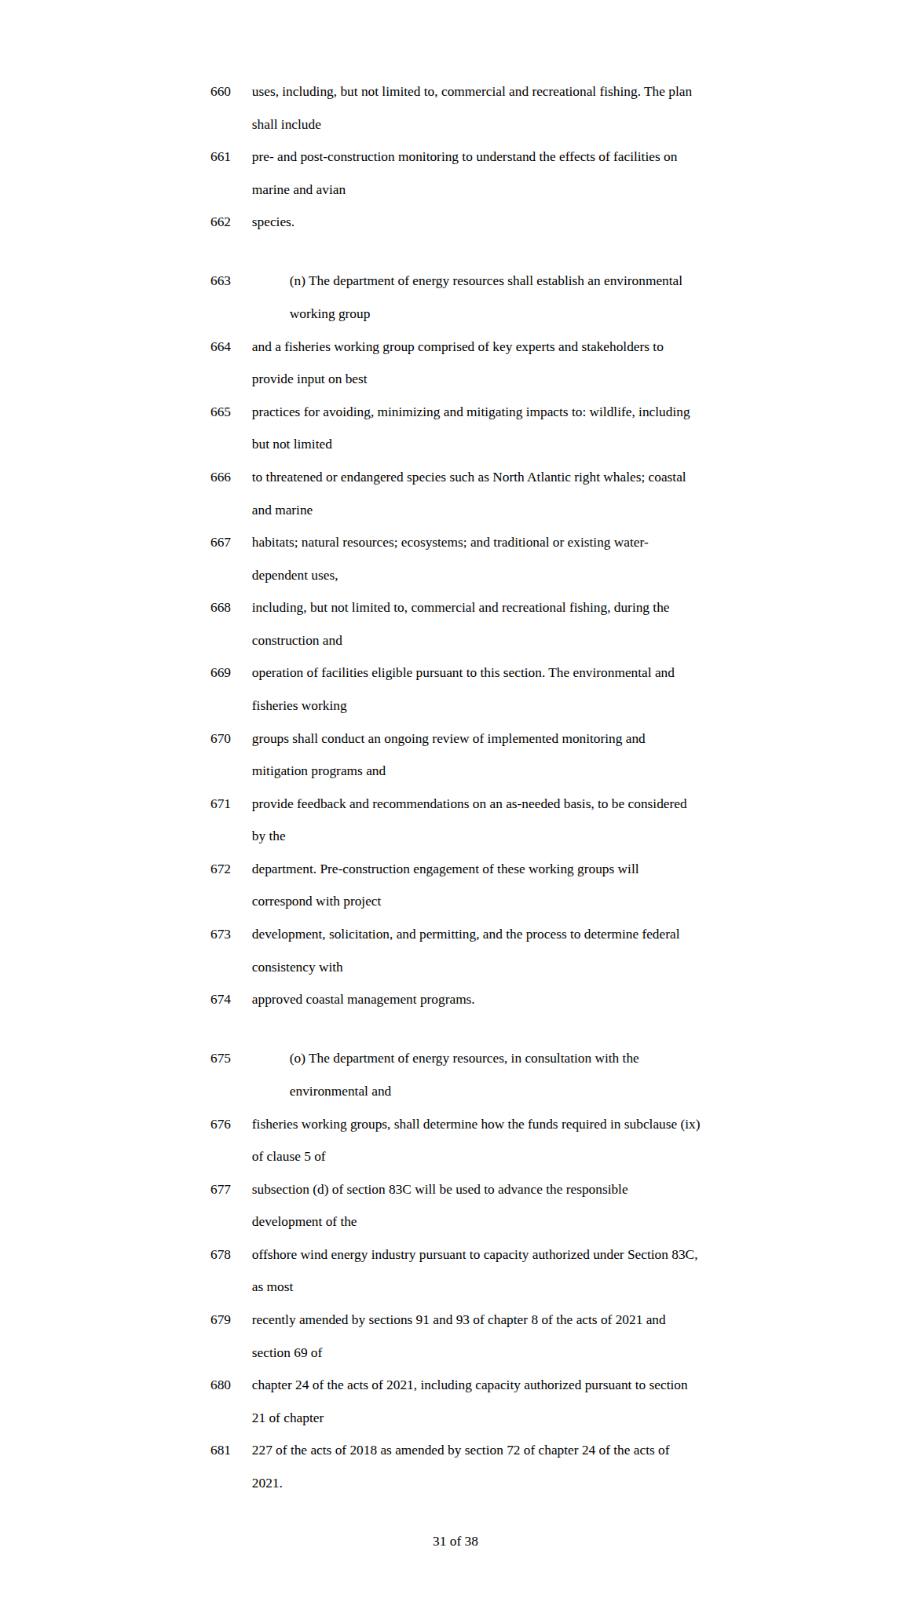660
uses, including, but not limited to, commercial and recreational fishing. The plan shall include
661
pre- and post-construction monitoring to understand the effects of facilities on marine and avian
662
species.
663
(n) The department of energy resources shall establish an environmental working group
664
and a fisheries working group comprised of key experts and stakeholders to provide input on best
665
practices for avoiding, minimizing and mitigating impacts to: wildlife, including but not limited
666
to threatened or endangered species such as North Atlantic right whales; coastal and marine
667
habitats; natural resources; ecosystems; and traditional or existing water-dependent uses,
668
including, but not limited to, commercial and recreational fishing, during the construction and
669
operation of facilities eligible pursuant to this section. The environmental and fisheries working
670
groups shall conduct an ongoing review of implemented monitoring and mitigation programs and
671
provide feedback and recommendations on an as-needed basis, to be considered by the
672
department. Pre-construction engagement of these working groups will correspond with project
673
development, solicitation, and permitting, and the process to determine federal consistency with
674
approved coastal management programs.
675
(o) The department of energy resources, in consultation with the environmental and
676
fisheries working groups, shall determine how the funds required in subclause (ix) of clause 5 of
677
subsection (d) of section 83C will be used to advance the responsible development of the
678
offshore wind energy industry pursuant to capacity authorized under Section 83C, as most
679
recently amended by sections 91 and 93 of chapter 8 of the acts of 2021 and section 69 of
680
chapter 24 of the acts of 2021, including capacity authorized pursuant to section 21 of chapter
681
227 of the acts of 2018 as amended by section 72 of chapter 24 of the acts of 2021.
31 of 38